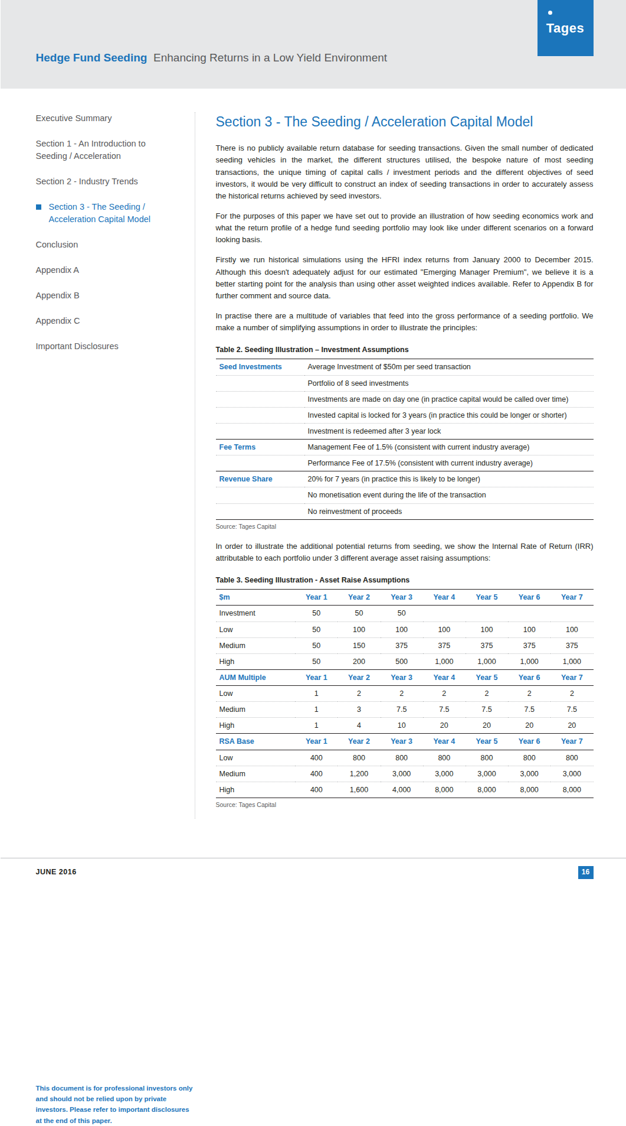Tages
Hedge Fund Seeding Enhancing Returns in a Low Yield Environment
Executive Summary
Section 1 - An Introduction to Seeding / Acceleration
Section 2 - Industry Trends
Section 3 - The Seeding / Acceleration Capital Model
Conclusion
Appendix A
Appendix B
Appendix C
Important Disclosures
This document is for professional investors only and should not be relied upon by private investors. Please refer to important disclosures at the end of this paper.
Section 3 - The Seeding / Acceleration Capital Model
There is no publicly available return database for seeding transactions. Given the small number of dedicated seeding vehicles in the market, the different structures utilised, the bespoke nature of most seeding transactions, the unique timing of capital calls / investment periods and the different objectives of seed investors, it would be very difficult to construct an index of seeding transactions in order to accurately assess the historical returns achieved by seed investors.
For the purposes of this paper we have set out to provide an illustration of how seeding economics work and what the return profile of a hedge fund seeding portfolio may look like under different scenarios on a forward looking basis.
Firstly we run historical simulations using the HFRI index returns from January 2000 to December 2015. Although this doesn't adequately adjust for our estimated "Emerging Manager Premium", we believe it is a better starting point for the analysis than using other asset weighted indices available. Refer to Appendix B for further comment and source data.
In practise there are a multitude of variables that feed into the gross performance of a seeding portfolio. We make a number of simplifying assumptions in order to illustrate the principles:
Table 2. Seeding Illustration – Investment Assumptions
| Seed Investments | Average Investment of $50m per seed transaction |
| | Portfolio of 8 seed investments |
| | Investments are made on day one (in practice capital would be called over time) |
| | Invested capital is locked for 3 years (in practice this could be longer or shorter) |
| | Investment is redeemed after 3 year lock |
| Fee Terms | Management Fee of 1.5% (consistent with current industry average) |
| | Performance Fee of 17.5% (consistent with current industry average) |
| Revenue Share | 20% for 7 years (in practice this is likely to be longer) |
| | No monetisation event during the life of the transaction |
| | No reinvestment of proceeds |
Source: Tages Capital
In order to illustrate the additional potential returns from seeding, we show the Internal Rate of Return (IRR) attributable to each portfolio under 3 different average asset raising assumptions:
Table 3. Seeding Illustration - Asset Raise Assumptions
| $m | Year 1 | Year 2 | Year 3 | Year 4 | Year 5 | Year 6 | Year 7 |
| --- | --- | --- | --- | --- | --- | --- | --- |
| Investment | 50 | 50 | 50 | | | | |
| Low | 50 | 100 | 100 | 100 | 100 | 100 | 100 |
| Medium | 50 | 150 | 375 | 375 | 375 | 375 | 375 |
| High | 50 | 200 | 500 | 1,000 | 1,000 | 1,000 | 1,000 |
| AUM Multiple | Year 1 | Year 2 | Year 3 | Year 4 | Year 5 | Year 6 | Year 7 |
| Low | 1 | 2 | 2 | 2 | 2 | 2 | 2 |
| Medium | 1 | 3 | 7.5 | 7.5 | 7.5 | 7.5 | 7.5 |
| High | 1 | 4 | 10 | 20 | 20 | 20 | 20 |
| RSA Base | Year 1 | Year 2 | Year 3 | Year 4 | Year 5 | Year 6 | Year 7 |
| Low | 400 | 800 | 800 | 800 | 800 | 800 | 800 |
| Medium | 400 | 1,200 | 3,000 | 3,000 | 3,000 | 3,000 | 3,000 |
| High | 400 | 1,600 | 4,000 | 8,000 | 8,000 | 8,000 | 8,000 |
Source: Tages Capital
JUNE 2016
16